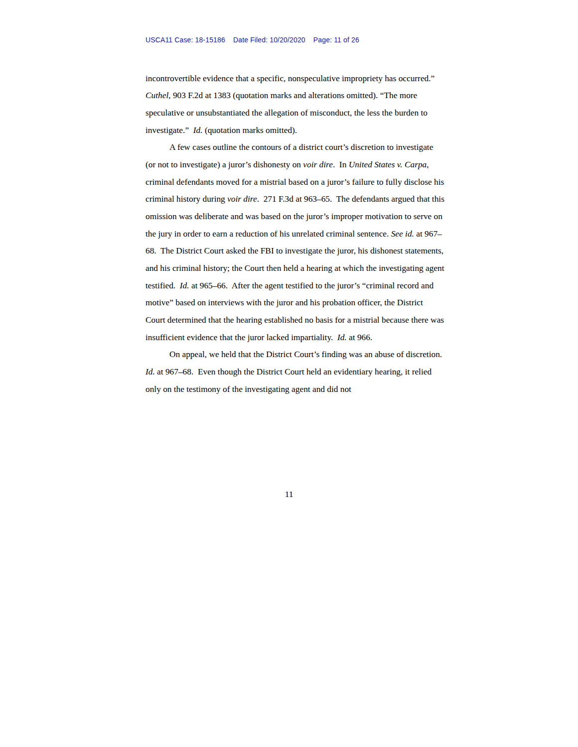USCA11 Case: 18-15186 Date Filed: 10/20/2020 Page: 11 of 26
incontrovertible evidence that a specific, nonspeculative impropriety has occurred.” Cuthel, 903 F.2d at 1383 (quotation marks and alterations omitted). “The more speculative or unsubstantiated the allegation of misconduct, the less the burden to investigate.” Id. (quotation marks omitted).
A few cases outline the contours of a district court’s discretion to investigate (or not to investigate) a juror’s dishonesty on voir dire. In United States v. Carpa, criminal defendants moved for a mistrial based on a juror’s failure to fully disclose his criminal history during voir dire. 271 F.3d at 963–65. The defendants argued that this omission was deliberate and was based on the juror’s improper motivation to serve on the jury in order to earn a reduction of his unrelated criminal sentence. See id. at 967–68. The District Court asked the FBI to investigate the juror, his dishonest statements, and his criminal history; the Court then held a hearing at which the investigating agent testified. Id. at 965–66. After the agent testified to the juror’s “criminal record and motive” based on interviews with the juror and his probation officer, the District Court determined that the hearing established no basis for a mistrial because there was insufficient evidence that the juror lacked impartiality. Id. at 966.
On appeal, we held that the District Court’s finding was an abuse of discretion. Id. at 967–68. Even though the District Court held an evidentiary hearing, it relied only on the testimony of the investigating agent and did not
11